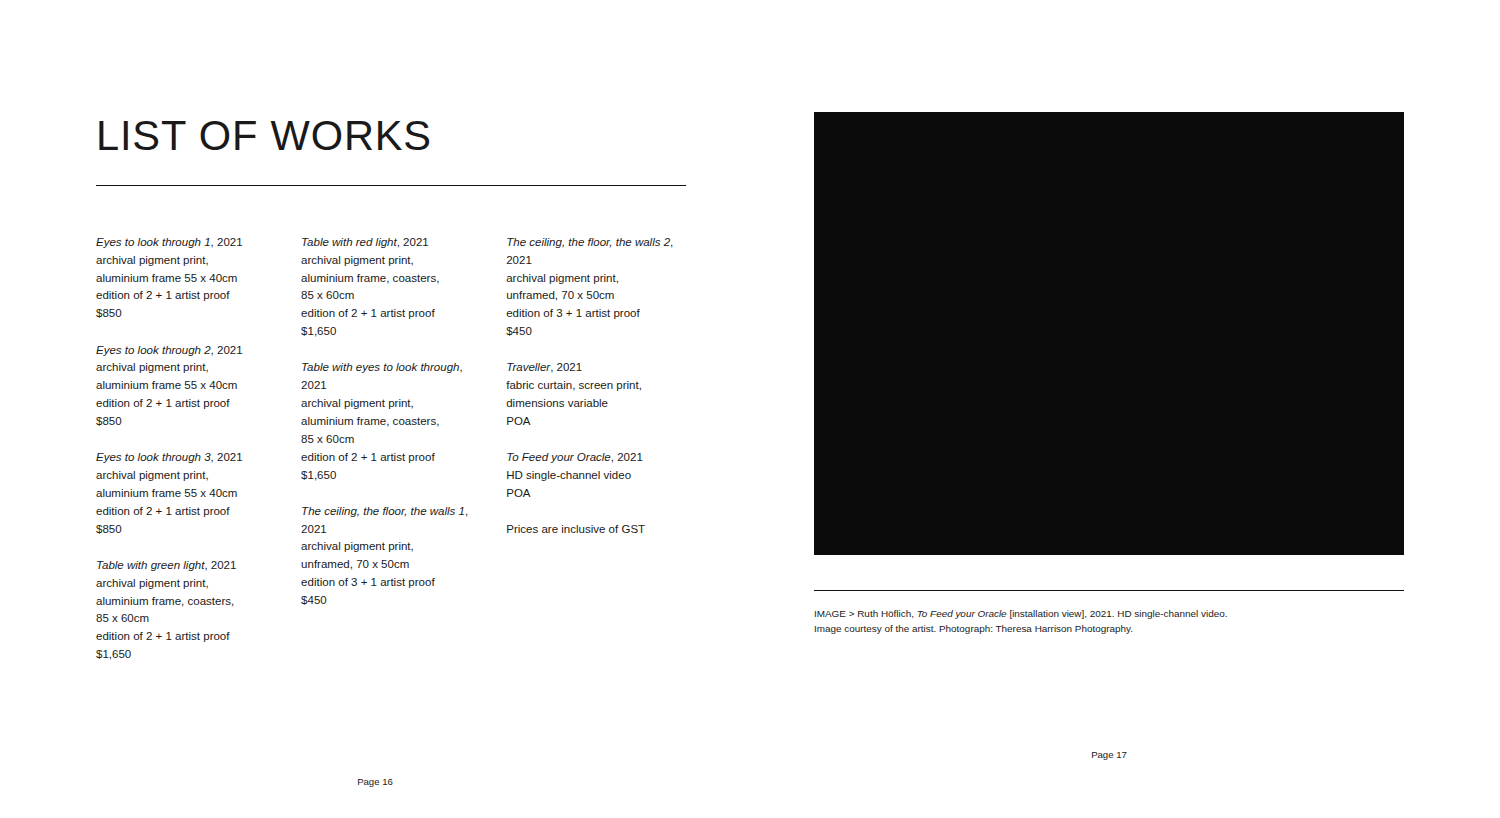List of Works
Eyes to look through 1, 2021
archival pigment print,
aluminium frame 55 x 40cm
edition of 2 + 1 artist proof
$850
Eyes to look through 2, 2021
archival pigment print,
aluminium frame 55 x 40cm
edition of 2 + 1 artist proof
$850
Eyes to look through 3, 2021
archival pigment print,
aluminium frame 55 x 40cm
edition of 2 + 1 artist proof
$850
Table with green light, 2021
archival pigment print,
aluminium frame, coasters,
85 x 60cm
edition of 2 + 1 artist proof
$1,650
Table with red light, 2021
archival pigment print,
aluminium frame, coasters,
85 x 60cm
edition of 2 + 1 artist proof
$1,650
Table with eyes to look through, 2021
archival pigment print,
aluminium frame, coasters,
85 x 60cm
edition of 2 + 1 artist proof
$1,650
The ceiling, the floor, the walls 1, 2021
archival pigment print,
unframed, 70 x 50cm
edition of 3 + 1 artist proof
$450
The ceiling, the floor, the walls 2, 2021
archival pigment print,
unframed, 70 x 50cm
edition of 3 + 1 artist proof
$450
Traveller, 2021
fabric curtain, screen print,
dimensions variable
POA
To Feed your Oracle, 2021
HD single-channel video
POA
Prices are inclusive of GST
Page 16
IMAGE > Ruth Höflich, To Feed your Oracle [installation view], 2021. HD single-channel video.
Image courtesy of the artist. Photograph: Theresa Harrison Photography.
Page 17